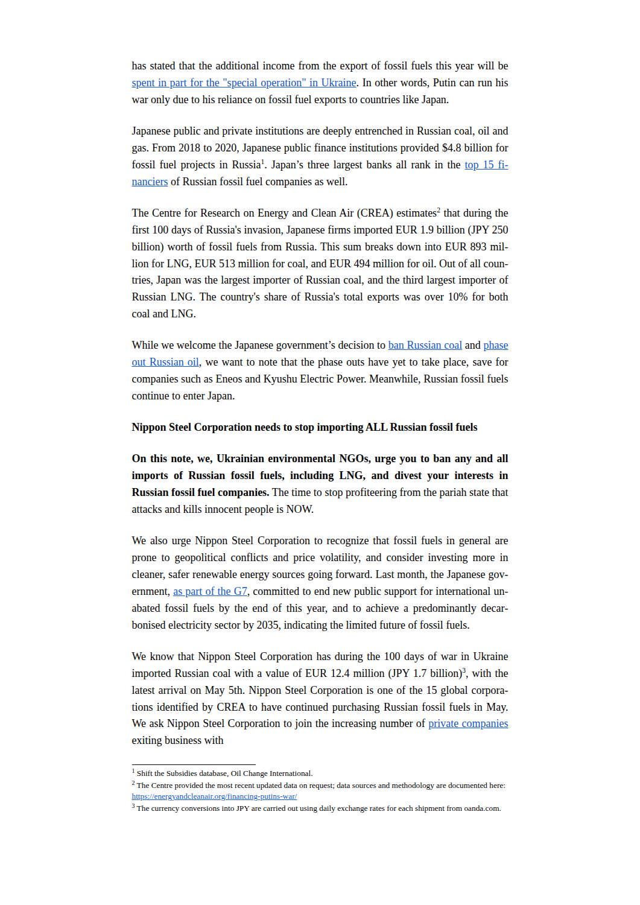has stated that the additional income from the export of fossil fuels this year will be spent in part for the "special operation" in Ukraine. In other words, Putin can run his war only due to his reliance on fossil fuel exports to countries like Japan.
Japanese public and private institutions are deeply entrenched in Russian coal, oil and gas. From 2018 to 2020, Japanese public finance institutions provided $4.8 billion for fossil fuel projects in Russia1. Japan’s three largest banks all rank in the top 15 financiers of Russian fossil fuel companies as well.
The Centre for Research on Energy and Clean Air (CREA) estimates2 that during the first 100 days of Russia's invasion, Japanese firms imported EUR 1.9 billion (JPY 250 billion) worth of fossil fuels from Russia. This sum breaks down into EUR 893 million for LNG, EUR 513 million for coal, and EUR 494 million for oil. Out of all countries, Japan was the largest importer of Russian coal, and the third largest importer of Russian LNG. The country's share of Russia's total exports was over 10% for both coal and LNG.
While we welcome the Japanese government’s decision to ban Russian coal and phase out Russian oil, we want to note that the phase outs have yet to take place, save for companies such as Eneos and Kyushu Electric Power. Meanwhile, Russian fossil fuels continue to enter Japan.
Nippon Steel Corporation needs to stop importing ALL Russian fossil fuels
On this note, we, Ukrainian environmental NGOs, urge you to ban any and all imports of Russian fossil fuels, including LNG, and divest your interests in Russian fossil fuel companies. The time to stop profiteering from the pariah state that attacks and kills innocent people is NOW.
We also urge Nippon Steel Corporation to recognize that fossil fuels in general are prone to geopolitical conflicts and price volatility, and consider investing more in cleaner, safer renewable energy sources going forward. Last month, the Japanese government, as part of the G7, committed to end new public support for international unabated fossil fuels by the end of this year, and to achieve a predominantly decarbonised electricity sector by 2035, indicating the limited future of fossil fuels.
We know that Nippon Steel Corporation has during the 100 days of war in Ukraine imported Russian coal with a value of EUR 12.4 million (JPY 1.7 billion)3, with the latest arrival on May 5th. Nippon Steel Corporation is one of the 15 global corporations identified by CREA to have continued purchasing Russian fossil fuels in May. We ask Nippon Steel Corporation to join the increasing number of private companies exiting business with
1 Shift the Subsidies database, Oil Change International.
2 The Centre provided the most recent updated data on request; data sources and methodology are documented here: https://energyandcleanair.org/financing-putins-war/
3 The currency conversions into JPY are carried out using daily exchange rates for each shipment from oanda.com.